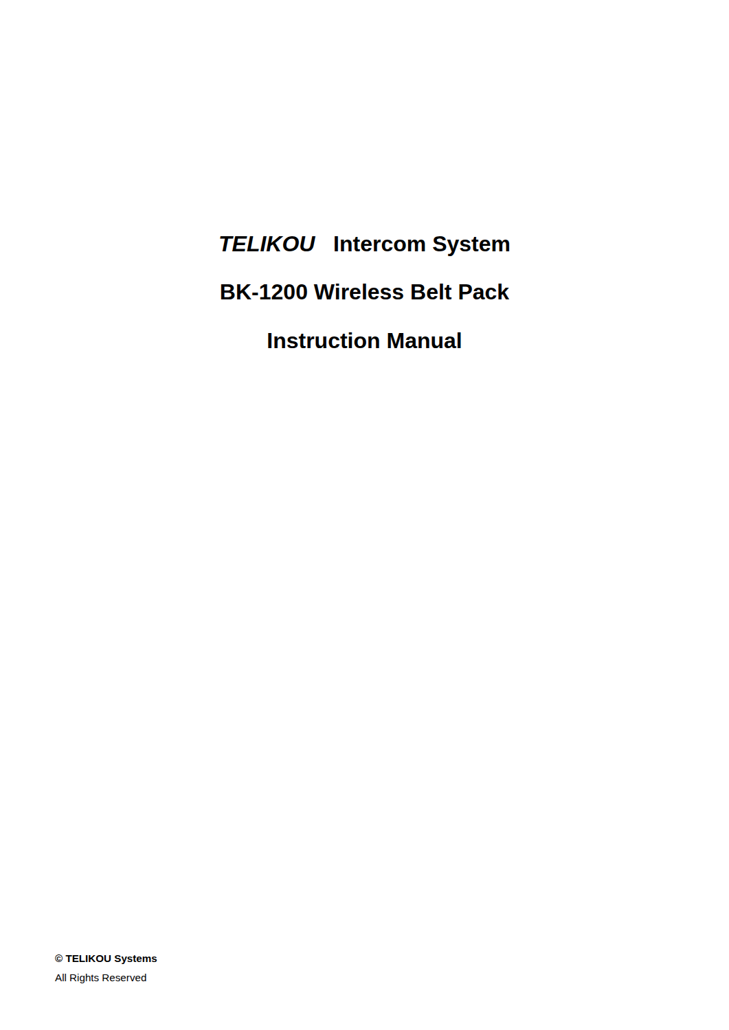TELIKOU Intercom System
BK-1200 Wireless Belt Pack
Instruction Manual
© TELIKOU Systems
All Rights Reserved